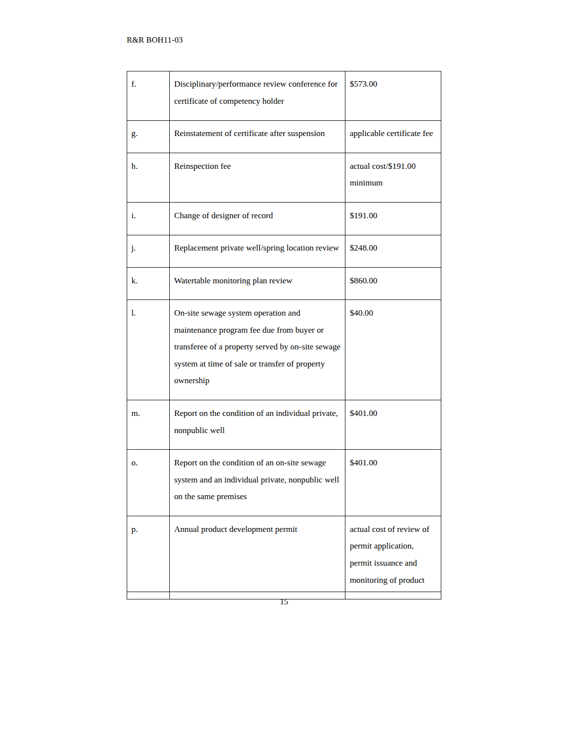R&R BOH11-03
| f. | Disciplinary/performance review conference for certificate of competency holder | $573.00 |
| g. | Reinstatement of certificate after suspension | applicable certificate fee |
| h. | Reinspection fee | actual cost/$191.00 minimum |
| i. | Change of designer of record | $191.00 |
| j. | Replacement private well/spring location review | $248.00 |
| k. | Watertable monitoring plan review | $860.00 |
| l. | On-site sewage system operation and maintenance program fee due from buyer or transferee of a property served by on-site sewage system at time of sale or transfer of property ownership | $40.00 |
| m. | Report on the condition of an individual private, nonpublic well | $401.00 |
| o. | Report on the condition of an on-site sewage system and an individual private, nonpublic well on the same premises | $401.00 |
| p. | Annual product development permit | actual cost of review of permit application, permit issuance and monitoring of product |
15